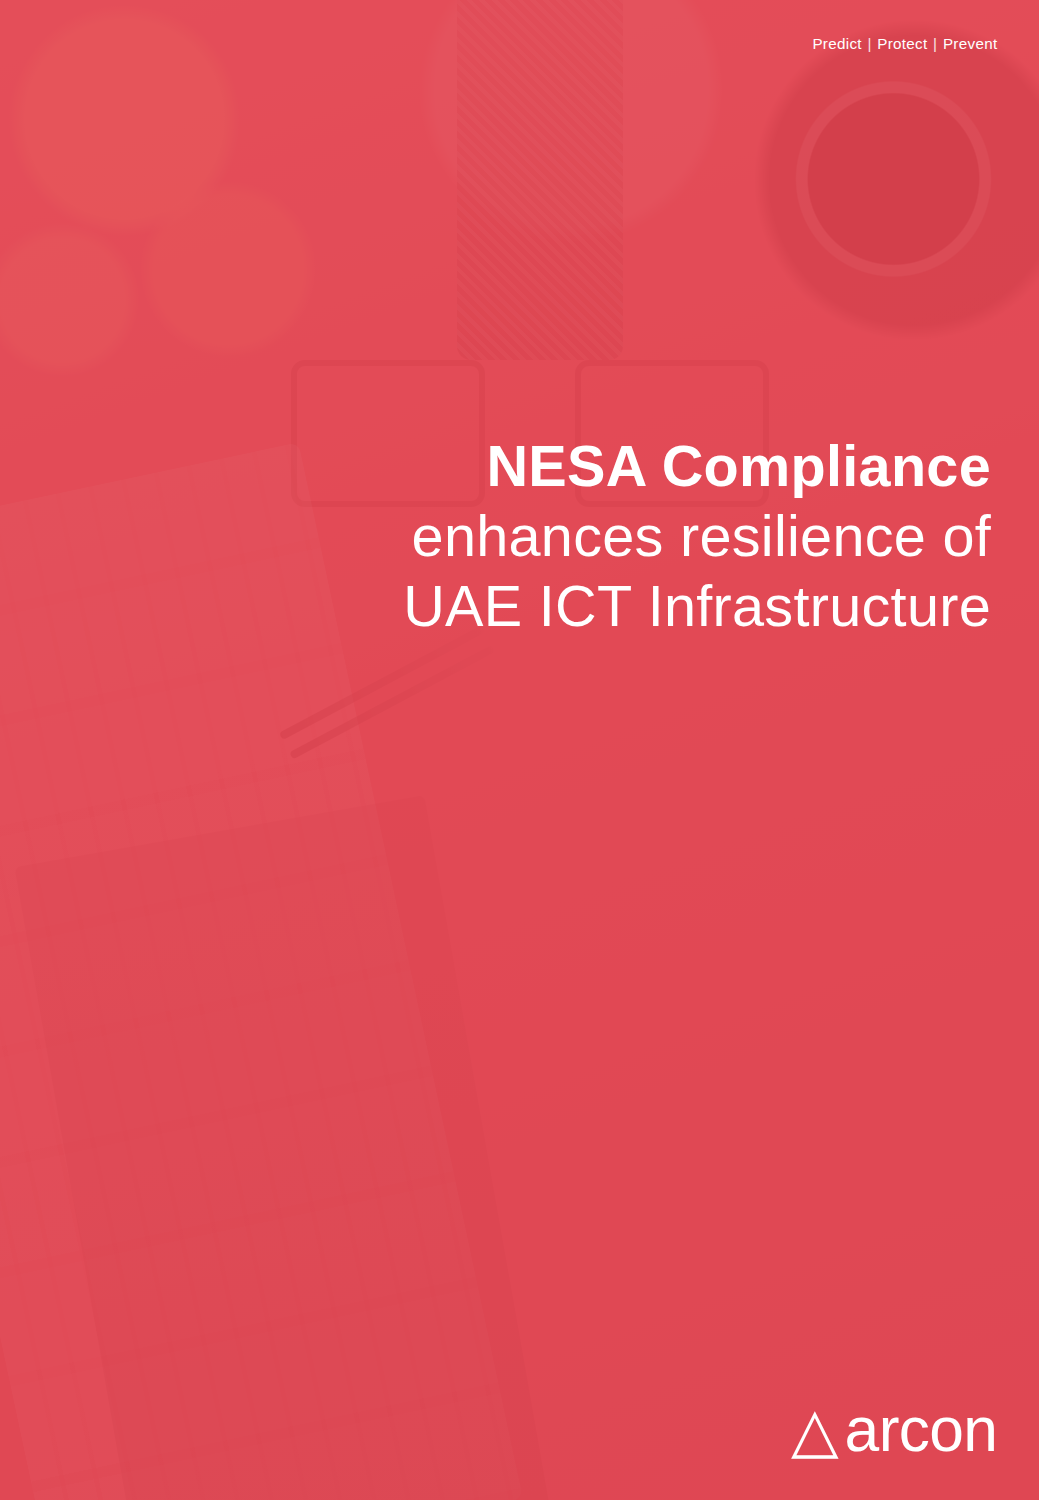Predict|Protect|Prevent
NESA Compliance enhances resilience of UAE ICT Infrastructure
△ arcon